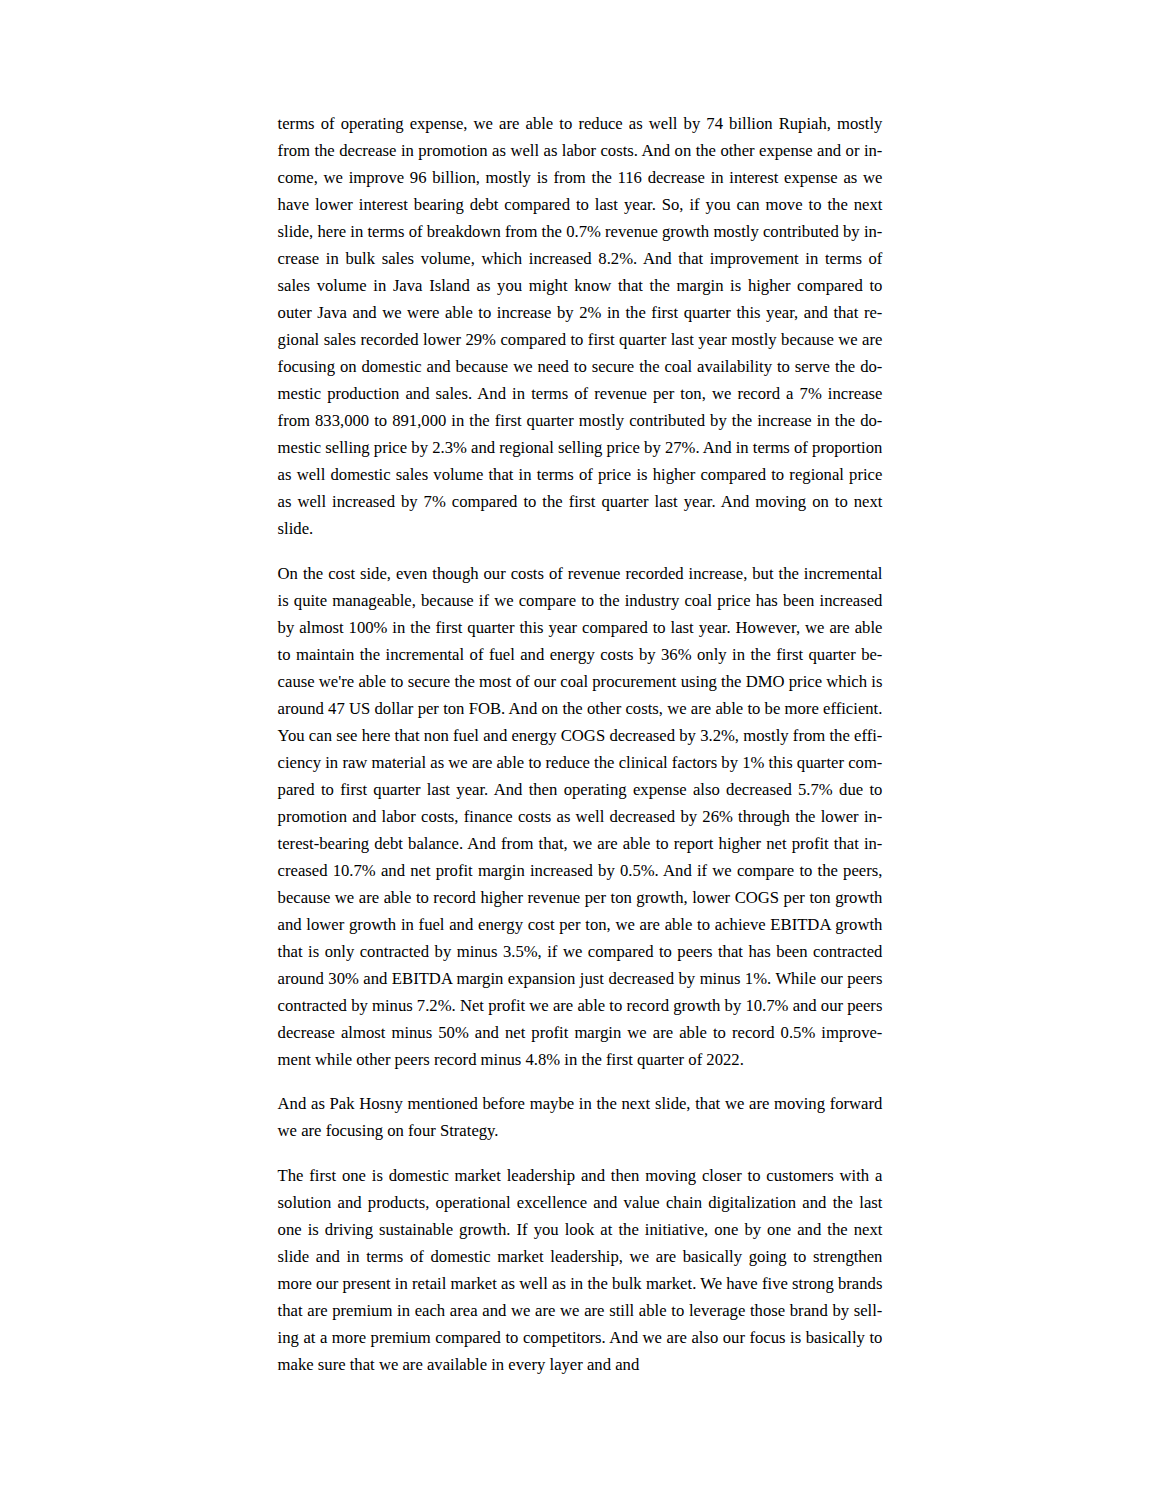terms of operating expense, we are able to reduce as well by 74 billion Rupiah, mostly from the decrease in promotion as well as labor costs. And on the other expense and or income, we improve 96 billion, mostly is from the 116 decrease in interest expense as we have lower interest bearing debt compared to last year. So, if you can move to the next slide, here in terms of breakdown from the 0.7% revenue growth mostly contributed by increase in bulk sales volume, which increased 8.2%. And that improvement in terms of sales volume in Java Island as you might know that the margin is higher compared to outer Java and we were able to increase by 2% in the first quarter this year, and that regional sales recorded lower 29% compared to first quarter last year mostly because we are focusing on domestic and because we need to secure the coal availability to serve the domestic production and sales. And in terms of revenue per ton, we record a 7% increase from 833,000 to 891,000 in the first quarter mostly contributed by the increase in the domestic selling price by 2.3% and regional selling price by 27%. And in terms of proportion as well domestic sales volume that in terms of price is higher compared to regional price as well increased by 7% compared to the first quarter last year. And moving on to next slide.
On the cost side, even though our costs of revenue recorded increase, but the incremental is quite manageable, because if we compare to the industry coal price has been increased by almost 100% in the first quarter this year compared to last year. However, we are able to maintain the incremental of fuel and energy costs by 36% only in the first quarter because we're able to secure the most of our coal procurement using the DMO price which is around 47 US dollar per ton FOB. And on the other costs, we are able to be more efficient. You can see here that non fuel and energy COGS decreased by 3.2%, mostly from the efficiency in raw material as we are able to reduce the clinical factors by 1% this quarter compared to first quarter last year. And then operating expense also decreased 5.7% due to promotion and labor costs, finance costs as well decreased by 26% through the lower interest-bearing debt balance. And from that, we are able to report higher net profit that increased 10.7% and net profit margin increased by 0.5%. And if we compare to the peers, because we are able to record higher revenue per ton growth, lower COGS per ton growth and lower growth in fuel and energy cost per ton, we are able to achieve EBITDA growth that is only contracted by minus 3.5%, if we compared to peers that has been contracted around 30% and EBITDA margin expansion just decreased by minus 1%. While our peers contracted by minus 7.2%. Net profit we are able to record growth by 10.7% and our peers decrease almost minus 50% and net profit margin we are able to record 0.5% improvement while other peers record minus 4.8% in the first quarter of 2022.
And as Pak Hosny mentioned before maybe in the next slide, that we are moving forward we are focusing on four Strategy.
The first one is domestic market leadership and then moving closer to customers with a solution and products, operational excellence and value chain digitalization and the last one is driving sustainable growth. If you look at the initiative, one by one and the next slide and in terms of domestic market leadership, we are basically going to strengthen more our present in retail market as well as in the bulk market. We have five strong brands that are premium in each area and we are we are still able to leverage those brand by selling at a more premium compared to competitors. And we are also our focus is basically to make sure that we are available in every layer and and